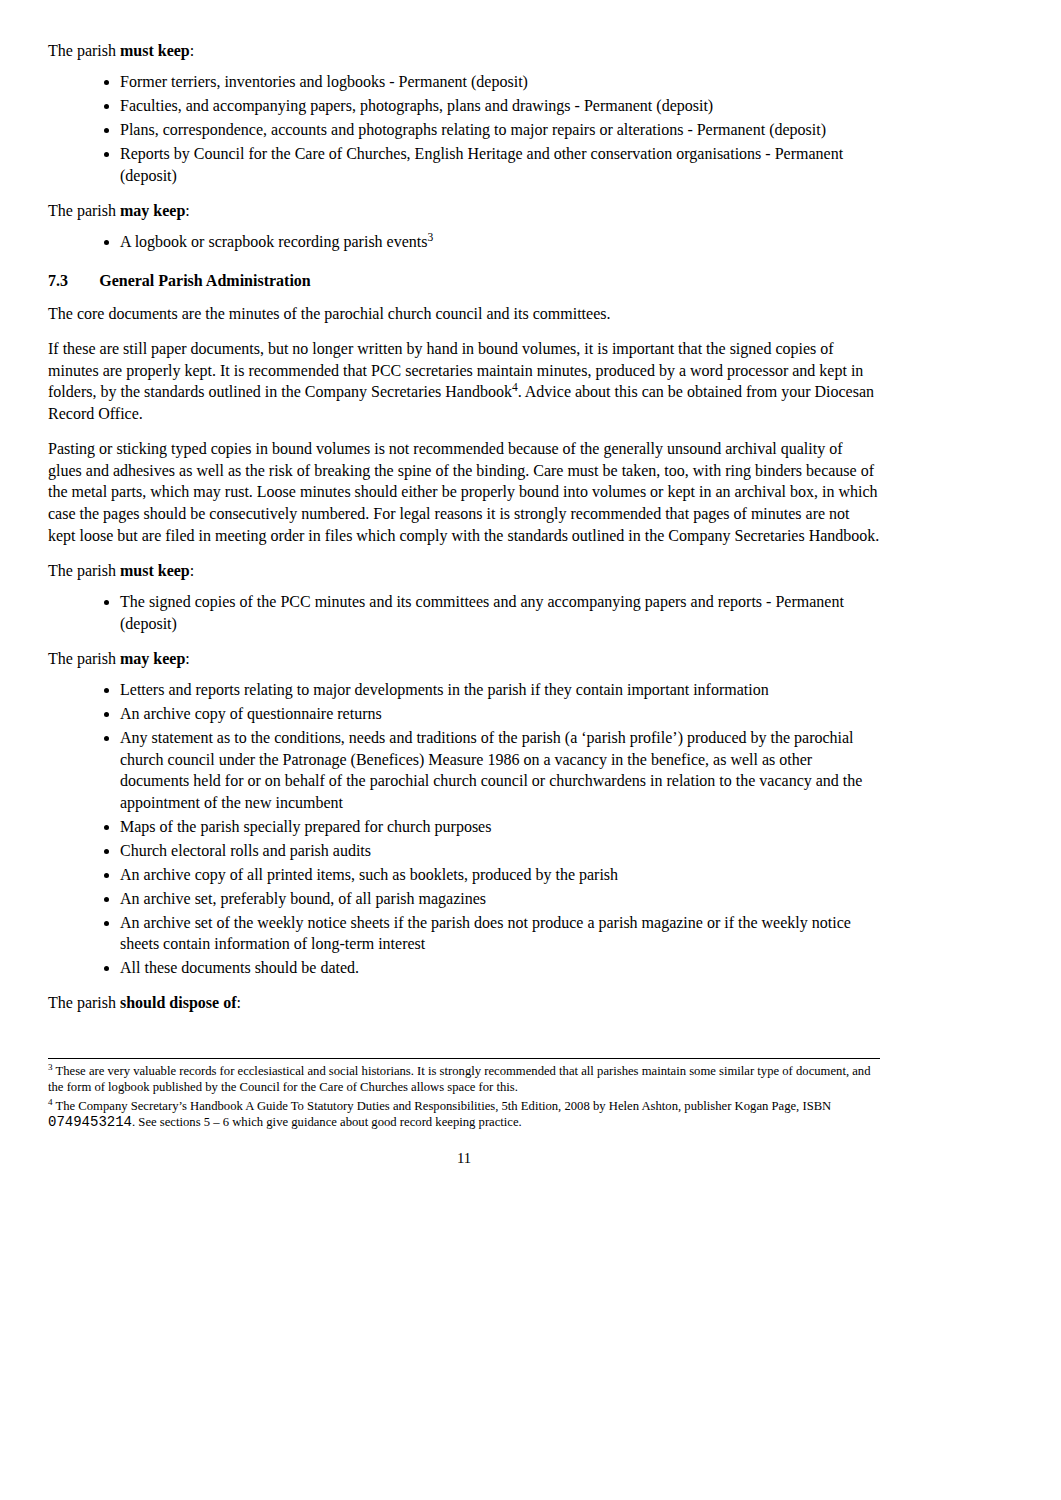The parish must keep:
Former terriers, inventories and logbooks - Permanent (deposit)
Faculties, and accompanying papers, photographs, plans and drawings - Permanent (deposit)
Plans, correspondence, accounts and photographs relating to major repairs or alterations - Permanent (deposit)
Reports by Council for the Care of Churches, English Heritage and other conservation organisations - Permanent (deposit)
The parish may keep:
A logbook or scrapbook recording parish events3
7.3 General Parish Administration
The core documents are the minutes of the parochial church council and its committees.
If these are still paper documents, but no longer written by hand in bound volumes, it is important that the signed copies of minutes are properly kept. It is recommended that PCC secretaries maintain minutes, produced by a word processor and kept in folders, by the standards outlined in the Company Secretaries Handbook4. Advice about this can be obtained from your Diocesan Record Office.
Pasting or sticking typed copies in bound volumes is not recommended because of the generally unsound archival quality of glues and adhesives as well as the risk of breaking the spine of the binding. Care must be taken, too, with ring binders because of the metal parts, which may rust. Loose minutes should either be properly bound into volumes or kept in an archival box, in which case the pages should be consecutively numbered. For legal reasons it is strongly recommended that pages of minutes are not kept loose but are filed in meeting order in files which comply with the standards outlined in the Company Secretaries Handbook.
The parish must keep:
The signed copies of the PCC minutes and its committees and any accompanying papers and reports - Permanent (deposit)
The parish may keep:
Letters and reports relating to major developments in the parish if they contain important information
An archive copy of questionnaire returns
Any statement as to the conditions, needs and traditions of the parish (a ‘parish profile’) produced by the parochial church council under the Patronage (Benefices) Measure 1986 on a vacancy in the benefice, as well as other documents held for or on behalf of the parochial church council or churchwardens in relation to the vacancy and the appointment of the new incumbent
Maps of the parish specially prepared for church purposes
Church electoral rolls and parish audits
An archive copy of all printed items, such as booklets, produced by the parish
An archive set, preferably bound, of all parish magazines
An archive set of the weekly notice sheets if the parish does not produce a parish magazine or if the weekly notice sheets contain information of long-term interest
All these documents should be dated.
The parish should dispose of:
3 These are very valuable records for ecclesiastical and social historians. It is strongly recommended that all parishes maintain some similar type of document, and the form of logbook published by the Council for the Care of Churches allows space for this.
4 The Company Secretary’s Handbook A Guide To Statutory Duties and Responsibilities, 5th Edition, 2008 by Helen Ashton, publisher Kogan Page, ISBN 0749453214. See sections 5 – 6 which give guidance about good record keeping practice.
11